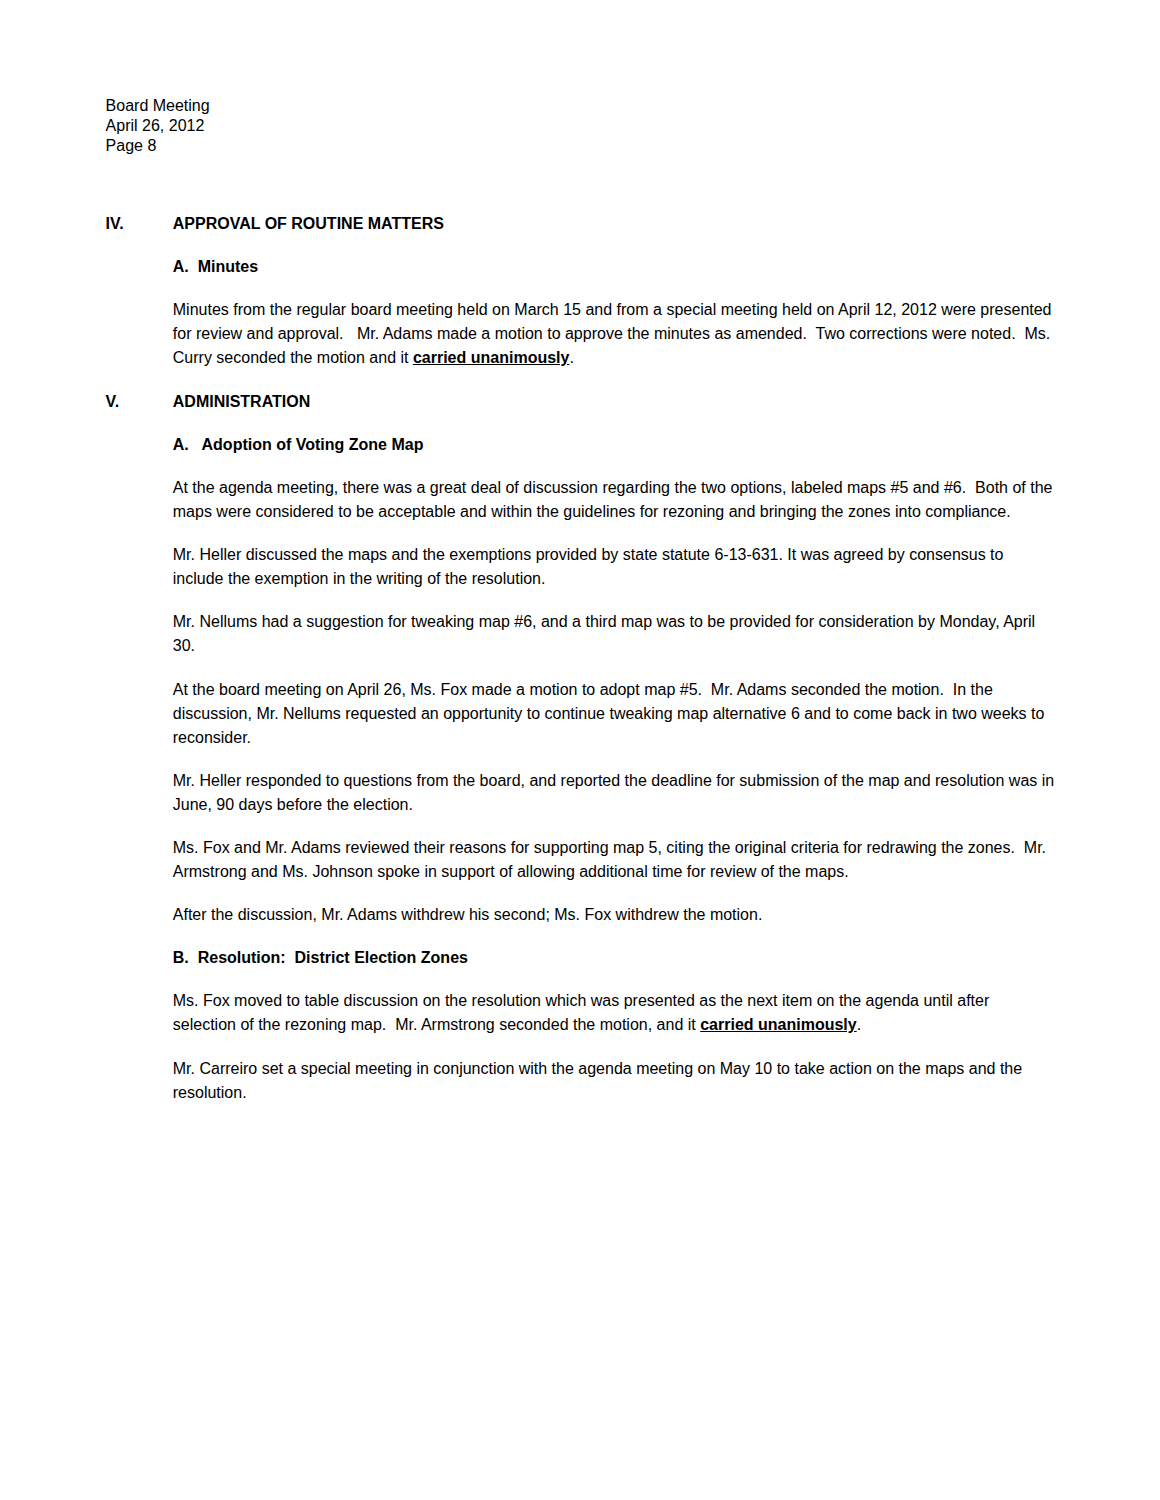Board Meeting
April 26, 2012
Page 8
IV. APPROVAL OF ROUTINE MATTERS
A. Minutes
Minutes from the regular board meeting held on March 15 and from a special meeting held on April 12, 2012 were presented for review and approval. Mr. Adams made a motion to approve the minutes as amended. Two corrections were noted. Ms. Curry seconded the motion and it carried unanimously.
V. ADMINISTRATION
A. Adoption of Voting Zone Map
At the agenda meeting, there was a great deal of discussion regarding the two options, labeled maps #5 and #6. Both of the maps were considered to be acceptable and within the guidelines for rezoning and bringing the zones into compliance.
Mr. Heller discussed the maps and the exemptions provided by state statute 6-13-631. It was agreed by consensus to include the exemption in the writing of the resolution.
Mr. Nellums had a suggestion for tweaking map #6, and a third map was to be provided for consideration by Monday, April 30.
At the board meeting on April 26, Ms. Fox made a motion to adopt map #5. Mr. Adams seconded the motion. In the discussion, Mr. Nellums requested an opportunity to continue tweaking map alternative 6 and to come back in two weeks to reconsider.
Mr. Heller responded to questions from the board, and reported the deadline for submission of the map and resolution was in June, 90 days before the election.
Ms. Fox and Mr. Adams reviewed their reasons for supporting map 5, citing the original criteria for redrawing the zones. Mr. Armstrong and Ms. Johnson spoke in support of allowing additional time for review of the maps.
After the discussion, Mr. Adams withdrew his second; Ms. Fox withdrew the motion.
B. Resolution: District Election Zones
Ms. Fox moved to table discussion on the resolution which was presented as the next item on the agenda until after selection of the rezoning map. Mr. Armstrong seconded the motion, and it carried unanimously.
Mr. Carreiro set a special meeting in conjunction with the agenda meeting on May 10 to take action on the maps and the resolution.